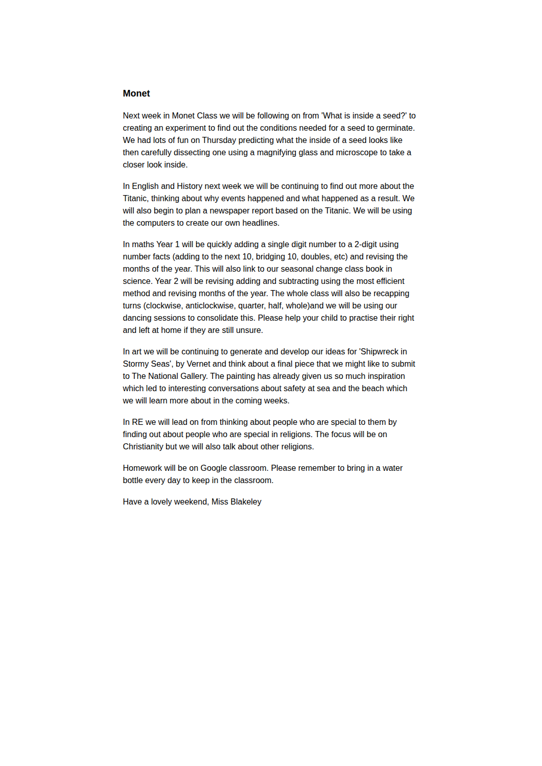Monet
Next week in Monet Class we will be following on from 'What is inside a seed?' to creating an experiment to find out the conditions needed for a seed to germinate. We had lots of fun on Thursday predicting what the inside of a seed looks like then carefully dissecting one using a magnifying glass and microscope to take a closer look inside.
In English and History next week we will be continuing to find out more about the Titanic, thinking about why events happened and what happened as a result. We will also begin to plan a newspaper report based on the Titanic. We will be using the computers to create our own headlines.
In maths Year 1 will be quickly adding a single digit number to a 2-digit using number facts (adding to the next 10, bridging 10, doubles, etc) and revising the months of the year. This will also link to our seasonal change class book in science. Year 2 will be revising adding and subtracting using the most efficient method and revising months of the year. The whole class will also be recapping turns (clockwise, anticlockwise, quarter, half, whole)and we will be using our dancing sessions to consolidate this. Please help your child to practise their right and left at home if they are still unsure.
In art we will be continuing to generate and develop our ideas for 'Shipwreck in Stormy Seas', by Vernet and think about a final piece that we might like to submit to The National Gallery. The painting has already given us so much inspiration which led to interesting conversations about safety at sea and the beach which we will learn more about in the coming weeks.
In RE we will lead on from thinking about people who are special to them by finding out about people who are special in religions. The focus will be on Christianity but we will also talk about other religions.
Homework will be on Google classroom. Please remember to bring in a water bottle every day to keep in the classroom.
Have a lovely weekend, Miss Blakeley